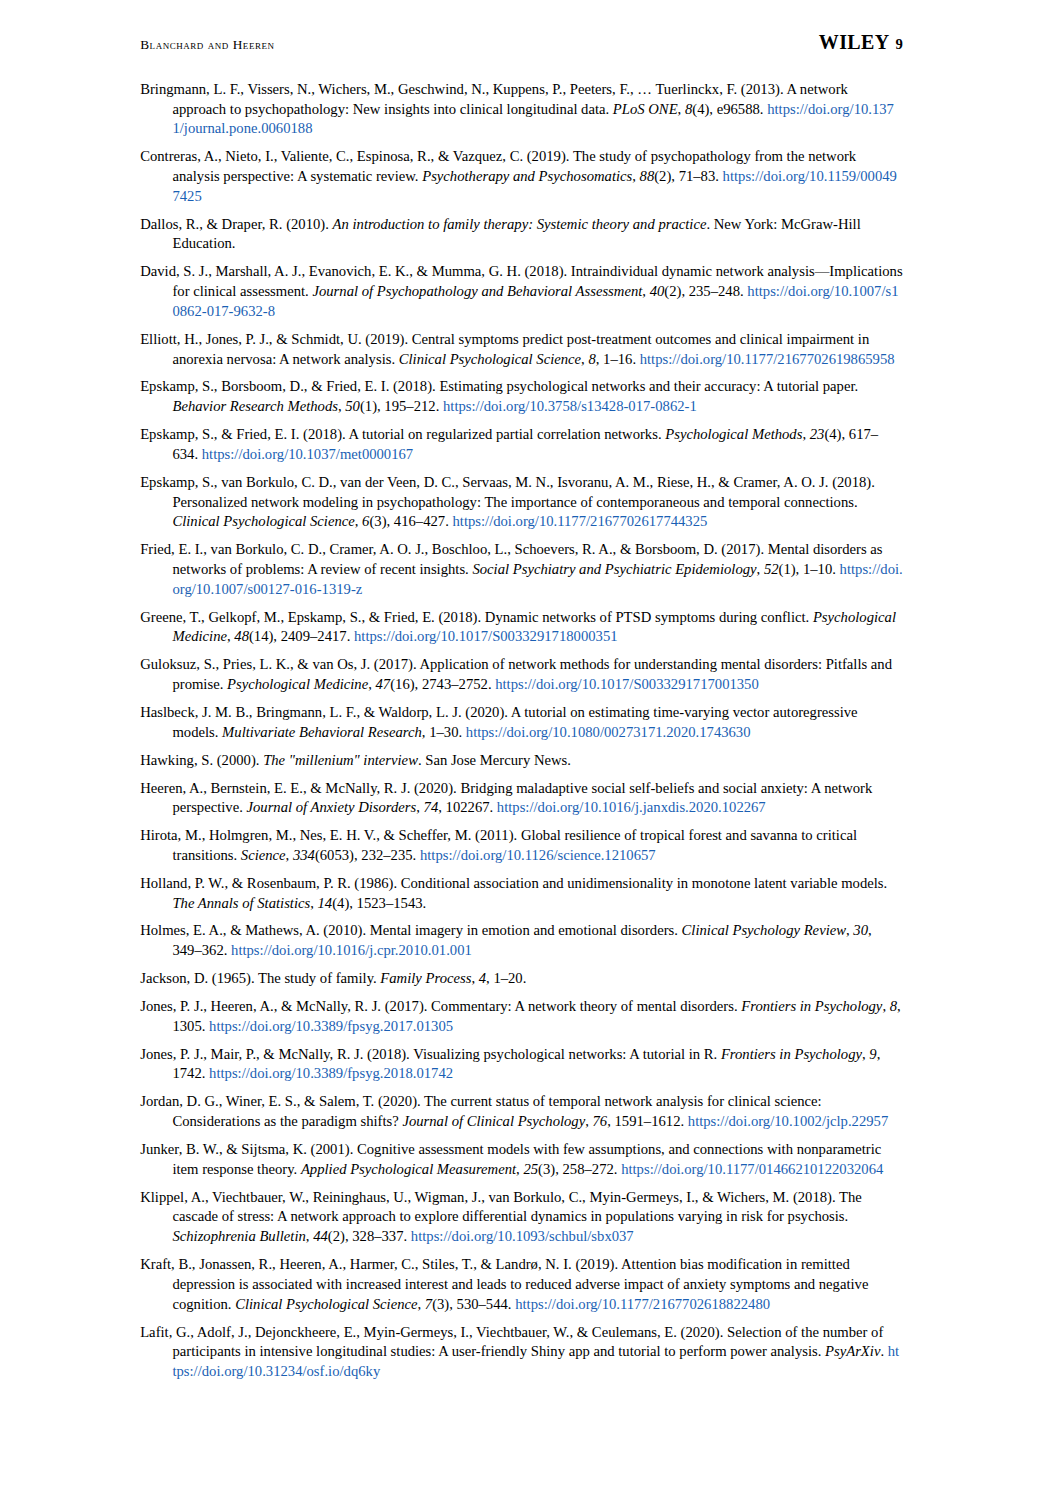Blanchard and Heeren
WILEY 9
Bringmann, L. F., Vissers, N., Wichers, M., Geschwind, N., Kuppens, P., Peeters, F., … Tuerlinckx, F. (2013). A network approach to psychopathology: New insights into clinical longitudinal data. PLoS ONE, 8(4), e96588. https://doi.org/10.1371/journal.pone.0060188
Contreras, A., Nieto, I., Valiente, C., Espinosa, R., & Vazquez, C. (2019). The study of psychopathology from the network analysis perspective: A systematic review. Psychotherapy and Psychosomatics, 88(2), 71–83. https://doi.org/10.1159/000497425
Dallos, R., & Draper, R. (2010). An introduction to family therapy: Systemic theory and practice. New York: McGraw-Hill Education.
David, S. J., Marshall, A. J., Evanovich, E. K., & Mumma, G. H. (2018). Intraindividual dynamic network analysis—Implications for clinical assessment. Journal of Psychopathology and Behavioral Assessment, 40(2), 235–248. https://doi.org/10.1007/s10862-017-9632-8
Elliott, H., Jones, P. J., & Schmidt, U. (2019). Central symptoms predict post-treatment outcomes and clinical impairment in anorexia nervosa: A network analysis. Clinical Psychological Science, 8, 1–16. https://doi.org/10.1177/2167702619865958
Epskamp, S., Borsboom, D., & Fried, E. I. (2018). Estimating psychological networks and their accuracy: A tutorial paper. Behavior Research Methods, 50(1), 195–212. https://doi.org/10.3758/s13428-017-0862-1
Epskamp, S., & Fried, E. I. (2018). A tutorial on regularized partial correlation networks. Psychological Methods, 23(4), 617–634. https://doi.org/10.1037/met0000167
Epskamp, S., van Borkulo, C. D., van der Veen, D. C., Servaas, M. N., Isvoranu, A. M., Riese, H., & Cramer, A. O. J. (2018). Personalized network modeling in psychopathology: The importance of contemporaneous and temporal connections. Clinical Psychological Science, 6(3), 416–427. https://doi.org/10.1177/2167702617744325
Fried, E. I., van Borkulo, C. D., Cramer, A. O. J., Boschloo, L., Schoevers, R. A., & Borsboom, D. (2017). Mental disorders as networks of problems: A review of recent insights. Social Psychiatry and Psychiatric Epidemiology, 52(1), 1–10. https://doi.org/10.1007/s00127-016-1319-z
Greene, T., Gelkopf, M., Epskamp, S., & Fried, E. (2018). Dynamic networks of PTSD symptoms during conflict. Psychological Medicine, 48(14), 2409–2417. https://doi.org/10.1017/S0033291718000351
Guloksuz, S., Pries, L. K., & van Os, J. (2017). Application of network methods for understanding mental disorders: Pitfalls and promise. Psychological Medicine, 47(16), 2743–2752. https://doi.org/10.1017/S0033291717001350
Haslbeck, J. M. B., Bringmann, L. F., & Waldorp, L. J. (2020). A tutorial on estimating time-varying vector autoregressive models. Multivariate Behavioral Research, 1–30. https://doi.org/10.1080/00273171.2020.1743630
Hawking, S. (2000). The "millenium" interview. San Jose Mercury News.
Heeren, A., Bernstein, E. E., & McNally, R. J. (2020). Bridging maladaptive social self-beliefs and social anxiety: A network perspective. Journal of Anxiety Disorders, 74, 102267. https://doi.org/10.1016/j.janxdis.2020.102267
Hirota, M., Holmgren, M., Nes, E. H. V., & Scheffer, M. (2011). Global resilience of tropical forest and savanna to critical transitions. Science, 334(6053), 232–235. https://doi.org/10.1126/science.1210657
Holland, P. W., & Rosenbaum, P. R. (1986). Conditional association and unidimensionality in monotone latent variable models. The Annals of Statistics, 14(4), 1523–1543.
Holmes, E. A., & Mathews, A. (2010). Mental imagery in emotion and emotional disorders. Clinical Psychology Review, 30, 349–362. https://doi.org/10.1016/j.cpr.2010.01.001
Jackson, D. (1965). The study of family. Family Process, 4, 1–20.
Jones, P. J., Heeren, A., & McNally, R. J. (2017). Commentary: A network theory of mental disorders. Frontiers in Psychology, 8, 1305. https://doi.org/10.3389/fpsyg.2017.01305
Jones, P. J., Mair, P., & McNally, R. J. (2018). Visualizing psychological networks: A tutorial in R. Frontiers in Psychology, 9, 1742. https://doi.org/10.3389/fpsyg.2018.01742
Jordan, D. G., Winer, E. S., & Salem, T. (2020). The current status of temporal network analysis for clinical science: Considerations as the paradigm shifts? Journal of Clinical Psychology, 76, 1591–1612. https://doi.org/10.1002/jclp.22957
Junker, B. W., & Sijtsma, K. (2001). Cognitive assessment models with few assumptions, and connections with nonparametric item response theory. Applied Psychological Measurement, 25(3), 258–272. https://doi.org/10.1177/01466210122032064
Klippel, A., Viechtbauer, W., Reininghaus, U., Wigman, J., van Borkulo, C., Myin-Germeys, I., & Wichers, M. (2018). The cascade of stress: A network approach to explore differential dynamics in populations varying in risk for psychosis. Schizophrenia Bulletin, 44(2), 328–337. https://doi.org/10.1093/schbul/sbx037
Kraft, B., Jonassen, R., Heeren, A., Harmer, C., Stiles, T., & Landrø, N. I. (2019). Attention bias modification in remitted depression is associated with increased interest and leads to reduced adverse impact of anxiety symptoms and negative cognition. Clinical Psychological Science, 7(3), 530–544. https://doi.org/10.1177/2167702618822480
Lafit, G., Adolf, J., Dejonckheere, E., Myin-Germeys, I., Viechtbauer, W., & Ceulemans, E. (2020). Selection of the number of participants in intensive longitudinal studies: A user-friendly Shiny app and tutorial to perform power analysis. PsyArXiv. https://doi.org/10.31234/osf.io/dq6ky